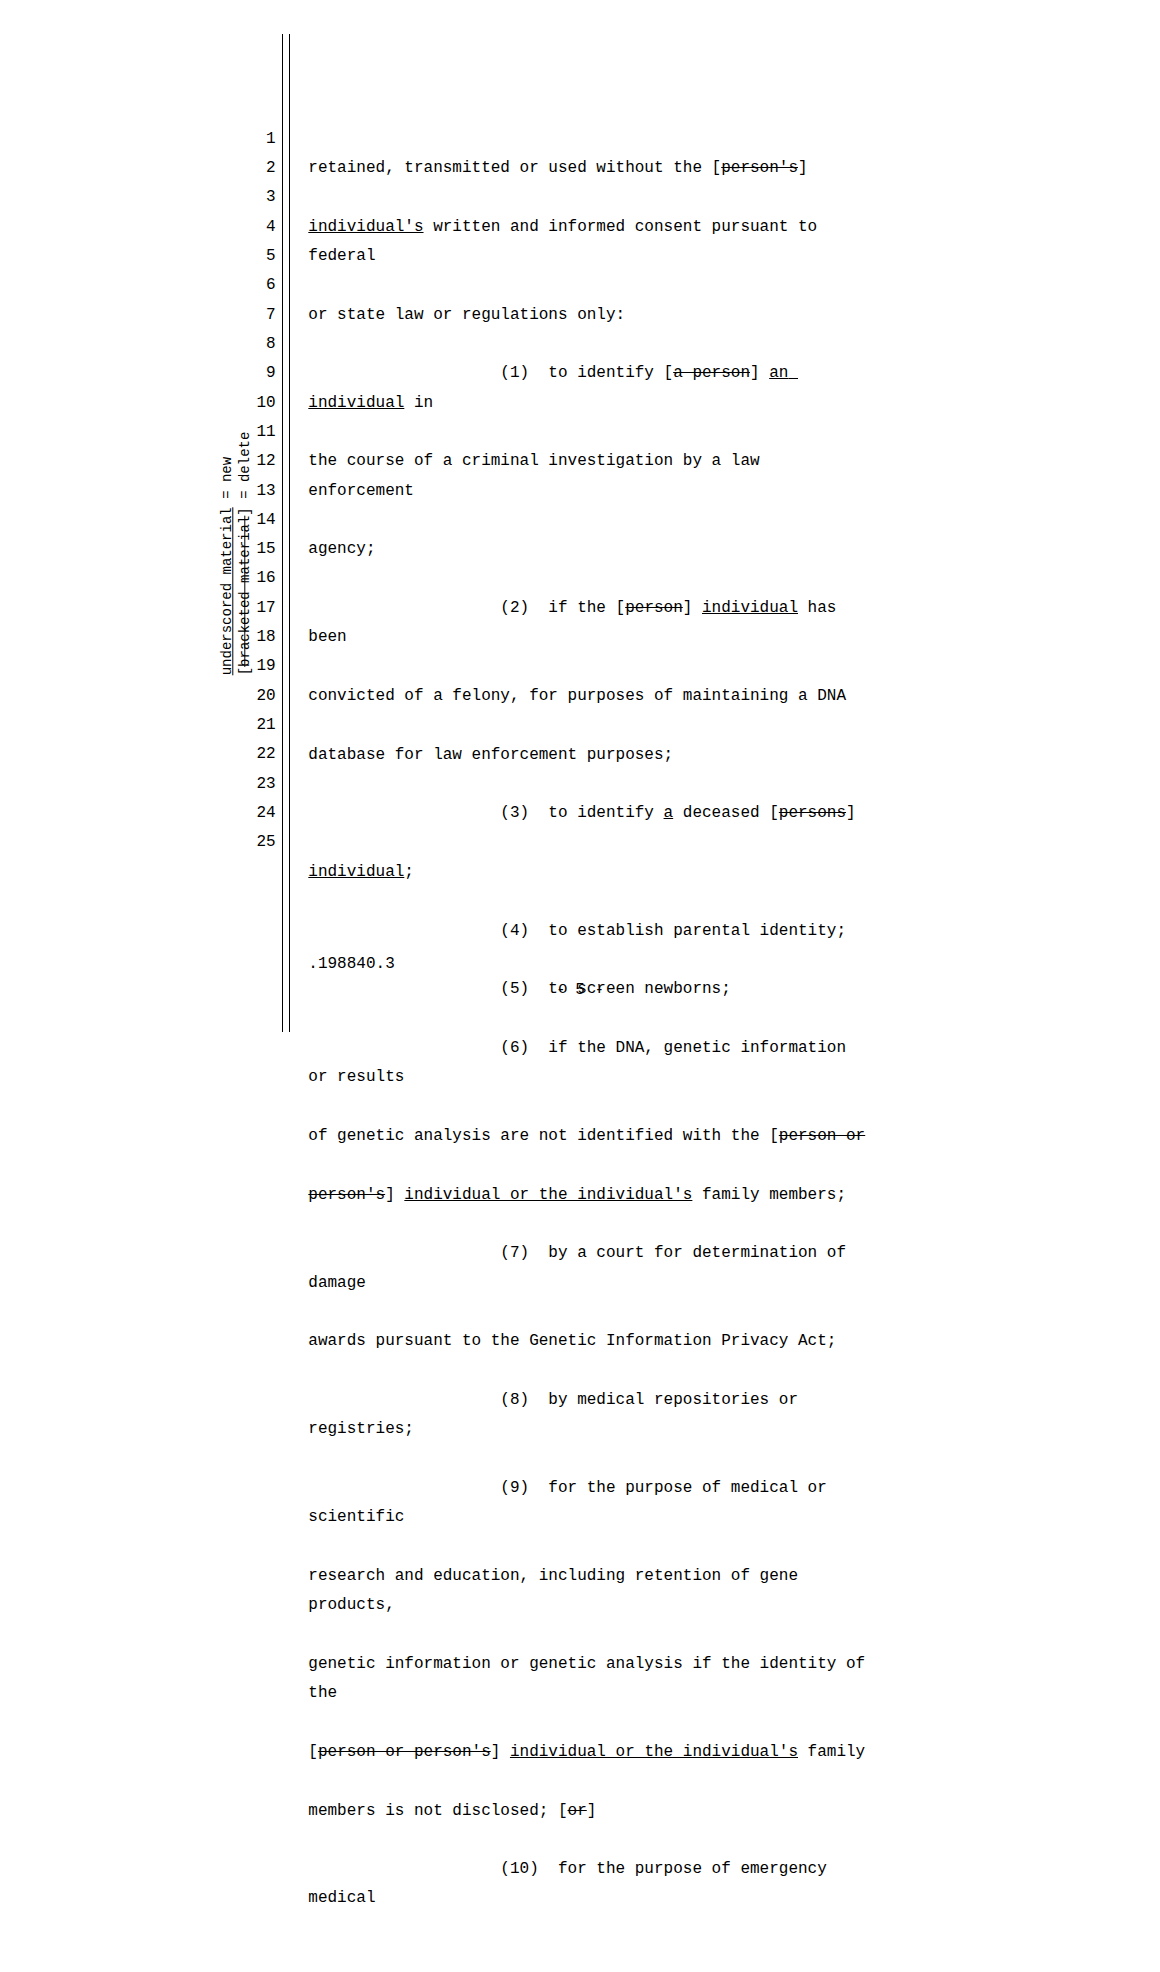underscored material = new [bracketed material] = delete
1
2
3
4
5
6
7
8
9
10
11
12
13
14
15
16
17
18
19
20
21
22
23
24
25
retained, transmitted or used without the [person's]
individual's written and informed consent pursuant to federal
or state law or regulations only:
(1) to identify [a person] an individual in
the course of a criminal investigation by a law enforcement
agency;
(2) if the [person] individual has been
convicted of a felony, for purposes of maintaining a DNA
database for law enforcement purposes;
(3) to identify a deceased [persons]
individual;
(4) to establish parental identity;
(5) to screen newborns;
(6) if the DNA, genetic information or results
of genetic analysis are not identified with the [person or
person's] individual or the individual's family members;
(7) by a court for determination of damage
awards pursuant to the Genetic Information Privacy Act;
(8) by medical repositories or registries;
(9) for the purpose of medical or scientific
research and education, including retention of gene products,
genetic information or genetic analysis if the identity of the
[person or person's] individual or the individual's family
members is not disclosed; [or]
(10) for the purpose of emergency medical
.198840.3
- 5 -